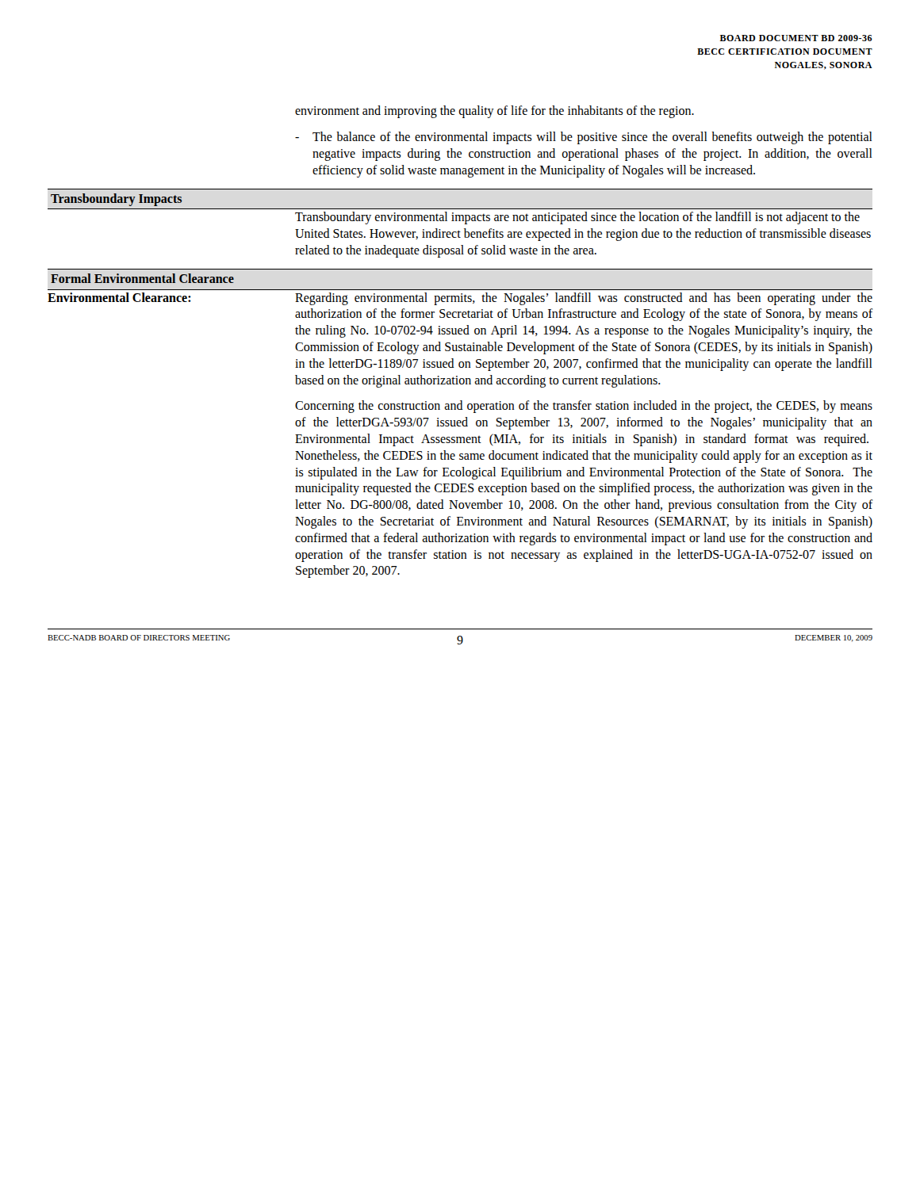BOARD DOCUMENT BD 2009-36
BECC CERTIFICATION DOCUMENT
NOGALES, SONORA
| | environment and improving the quality of life for the inhabitants of the region. - The balance of the environmental impacts will be positive since the overall benefits outweigh the potential negative impacts during the construction and operational phases of the project. In addition, the overall efficiency of solid waste management in the Municipality of Nogales will be increased. |
| Transboundary Impacts |
| | Transboundary environmental impacts are not anticipated since the location of the landfill is not adjacent to the United States. However, indirect benefits are expected in the region due to the reduction of transmissible diseases related to the inadequate disposal of solid waste in the area. |
| Formal Environmental Clearance |
| Environmental Clearance: | Regarding environmental permits, the Nogales’ landfill was constructed and has been operating under the authorization of the former Secretariat of Urban Infrastructure and Ecology of the state of Sonora, by means of the ruling No. 10-0702-94 issued on April 14, 1994. As a response to the Nogales Municipality’s inquiry, the Commission of Ecology and Sustainable Development of the State of Sonora (CEDES, by its initials in Spanish) in the letterDG-1189/07 issued on September 20, 2007, confirmed that the municipality can operate the landfill based on the original authorization and according to current regulations. Concerning the construction and operation of the transfer station included in the project, the CEDES, by means of the letterDGA-593/07 issued on September 13, 2007, informed to the Nogales’ municipality that an Environmental Impact Assessment (MIA, for its initials in Spanish) in standard format was required. Nonetheless, the CEDES in the same document indicated that the municipality could apply for an exception as it is stipulated in the Law for Ecological Equilibrium and Environmental Protection of the State of Sonora. The municipality requested the CEDES exception based on the simplified process, the authorization was given in the letter No. DG-800/08, dated November 10, 2008. On the other hand, previous consultation from the City of Nogales to the Secretariat of Environment and Natural Resources (SEMARNAT, by its initials in Spanish) confirmed that a federal authorization with regards to environmental impact or land use for the construction and operation of the transfer station is not necessary as explained in the letterDS-UGA-IA-0752-07 issued on September 20, 2007. |
BECC-NADB BOARD OF DIRECTORS MEETING 9 DECEMBER 10, 2009